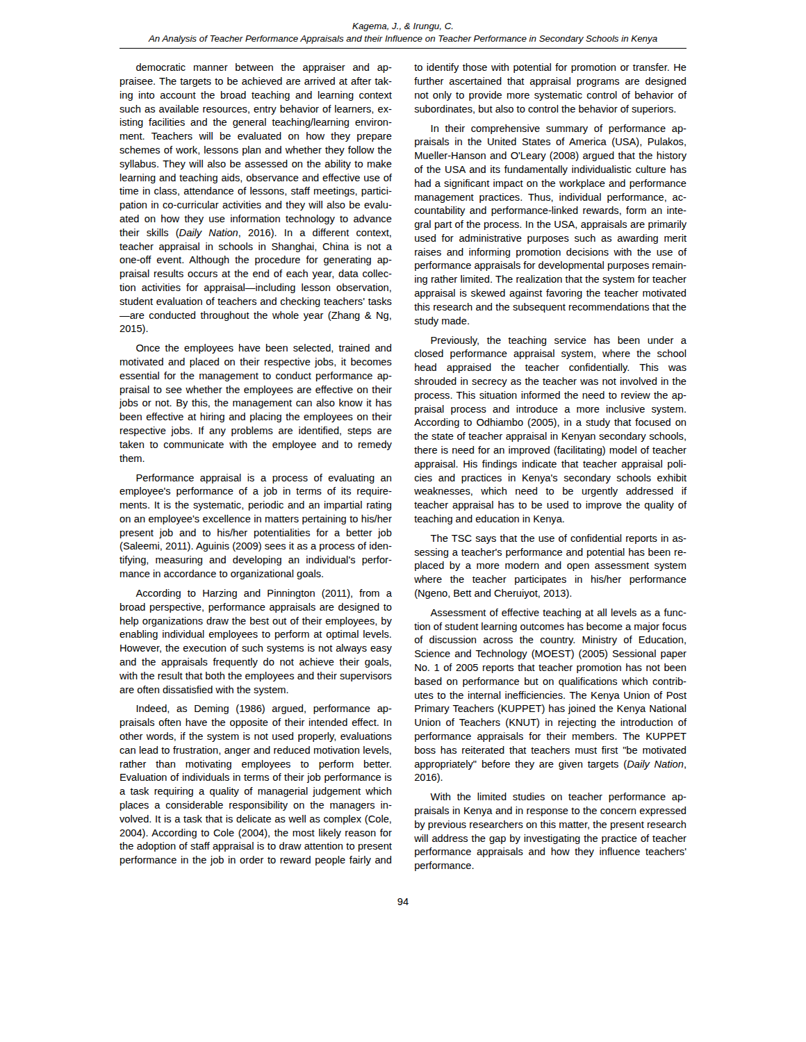Kagema, J., & Irungu, C. An Analysis of Teacher Performance Appraisals and their Influence on Teacher Performance in Secondary Schools in Kenya
democratic manner between the appraiser and appraisee. The targets to be achieved are arrived at after taking into account the broad teaching and learning context such as available resources, entry behavior of learners, existing facilities and the general teaching/learning environment. Teachers will be evaluated on how they prepare schemes of work, lessons plan and whether they follow the syllabus. They will also be assessed on the ability to make learning and teaching aids, observance and effective use of time in class, attendance of lessons, staff meetings, participation in co-curricular activities and they will also be evaluated on how they use information technology to advance their skills (Daily Nation, 2016). In a different context, teacher appraisal in schools in Shanghai, China is not a one-off event. Although the procedure for generating appraisal results occurs at the end of each year, data collection activities for appraisal—including lesson observation, student evaluation of teachers and checking teachers' tasks—are conducted throughout the whole year (Zhang & Ng, 2015).
Once the employees have been selected, trained and motivated and placed on their respective jobs, it becomes essential for the management to conduct performance appraisal to see whether the employees are effective on their jobs or not. By this, the management can also know it has been effective at hiring and placing the employees on their respective jobs. If any problems are identified, steps are taken to communicate with the employee and to remedy them.
Performance appraisal is a process of evaluating an employee's performance of a job in terms of its requirements. It is the systematic, periodic and an impartial rating on an employee's excellence in matters pertaining to his/her present job and to his/her potentialities for a better job (Saleemi, 2011). Aguinis (2009) sees it as a process of identifying, measuring and developing an individual's performance in accordance to organizational goals.
According to Harzing and Pinnington (2011), from a broad perspective, performance appraisals are designed to help organizations draw the best out of their employees, by enabling individual employees to perform at optimal levels. However, the execution of such systems is not always easy and the appraisals frequently do not achieve their goals, with the result that both the employees and their supervisors are often dissatisfied with the system.
Indeed, as Deming (1986) argued, performance appraisals often have the opposite of their intended effect. In other words, if the system is not used properly, evaluations can lead to frustration, anger and reduced motivation levels, rather than motivating employees to perform better. Evaluation of individuals in terms of their job performance is a task requiring a quality of managerial judgement which places a considerable responsibility on the managers involved. It is a task that is delicate as well as complex (Cole, 2004). According to Cole (2004), the most likely reason for the adoption of staff appraisal is to draw attention to present performance in the job in order to reward people fairly and to identify those with potential for promotion or transfer. He further ascertained that appraisal programs are designed not only to provide more systematic control of behavior of subordinates, but also to control the behavior of superiors.
In their comprehensive summary of performance appraisals in the United States of America (USA), Pulakos, Mueller-Hanson and O'Leary (2008) argued that the history of the USA and its fundamentally individualistic culture has had a significant impact on the workplace and performance management practices. Thus, individual performance, accountability and performance-linked rewards, form an integral part of the process. In the USA, appraisals are primarily used for administrative purposes such as awarding merit raises and informing promotion decisions with the use of performance appraisals for developmental purposes remaining rather limited. The realization that the system for teacher appraisal is skewed against favoring the teacher motivated this research and the subsequent recommendations that the study made.
Previously, the teaching service has been under a closed performance appraisal system, where the school head appraised the teacher confidentially. This was shrouded in secrecy as the teacher was not involved in the process. This situation informed the need to review the appraisal process and introduce a more inclusive system. According to Odhiambo (2005), in a study that focused on the state of teacher appraisal in Kenyan secondary schools, there is need for an improved (facilitating) model of teacher appraisal. His findings indicate that teacher appraisal policies and practices in Kenya's secondary schools exhibit weaknesses, which need to be urgently addressed if teacher appraisal has to be used to improve the quality of teaching and education in Kenya.
The TSC says that the use of confidential reports in assessing a teacher's performance and potential has been replaced by a more modern and open assessment system where the teacher participates in his/her performance (Ngeno, Bett and Cheruiyot, 2013).
Assessment of effective teaching at all levels as a function of student learning outcomes has become a major focus of discussion across the country. Ministry of Education, Science and Technology (MOEST) (2005) Sessional paper No. 1 of 2005 reports that teacher promotion has not been based on performance but on qualifications which contributes to the internal inefficiencies. The Kenya Union of Post Primary Teachers (KUPPET) has joined the Kenya National Union of Teachers (KNUT) in rejecting the introduction of performance appraisals for their members. The KUPPET boss has reiterated that teachers must first "be motivated appropriately" before they are given targets (Daily Nation, 2016).
With the limited studies on teacher performance appraisals in Kenya and in response to the concern expressed by previous researchers on this matter, the present research will address the gap by investigating the practice of teacher performance appraisals and how they influence teachers' performance.
94